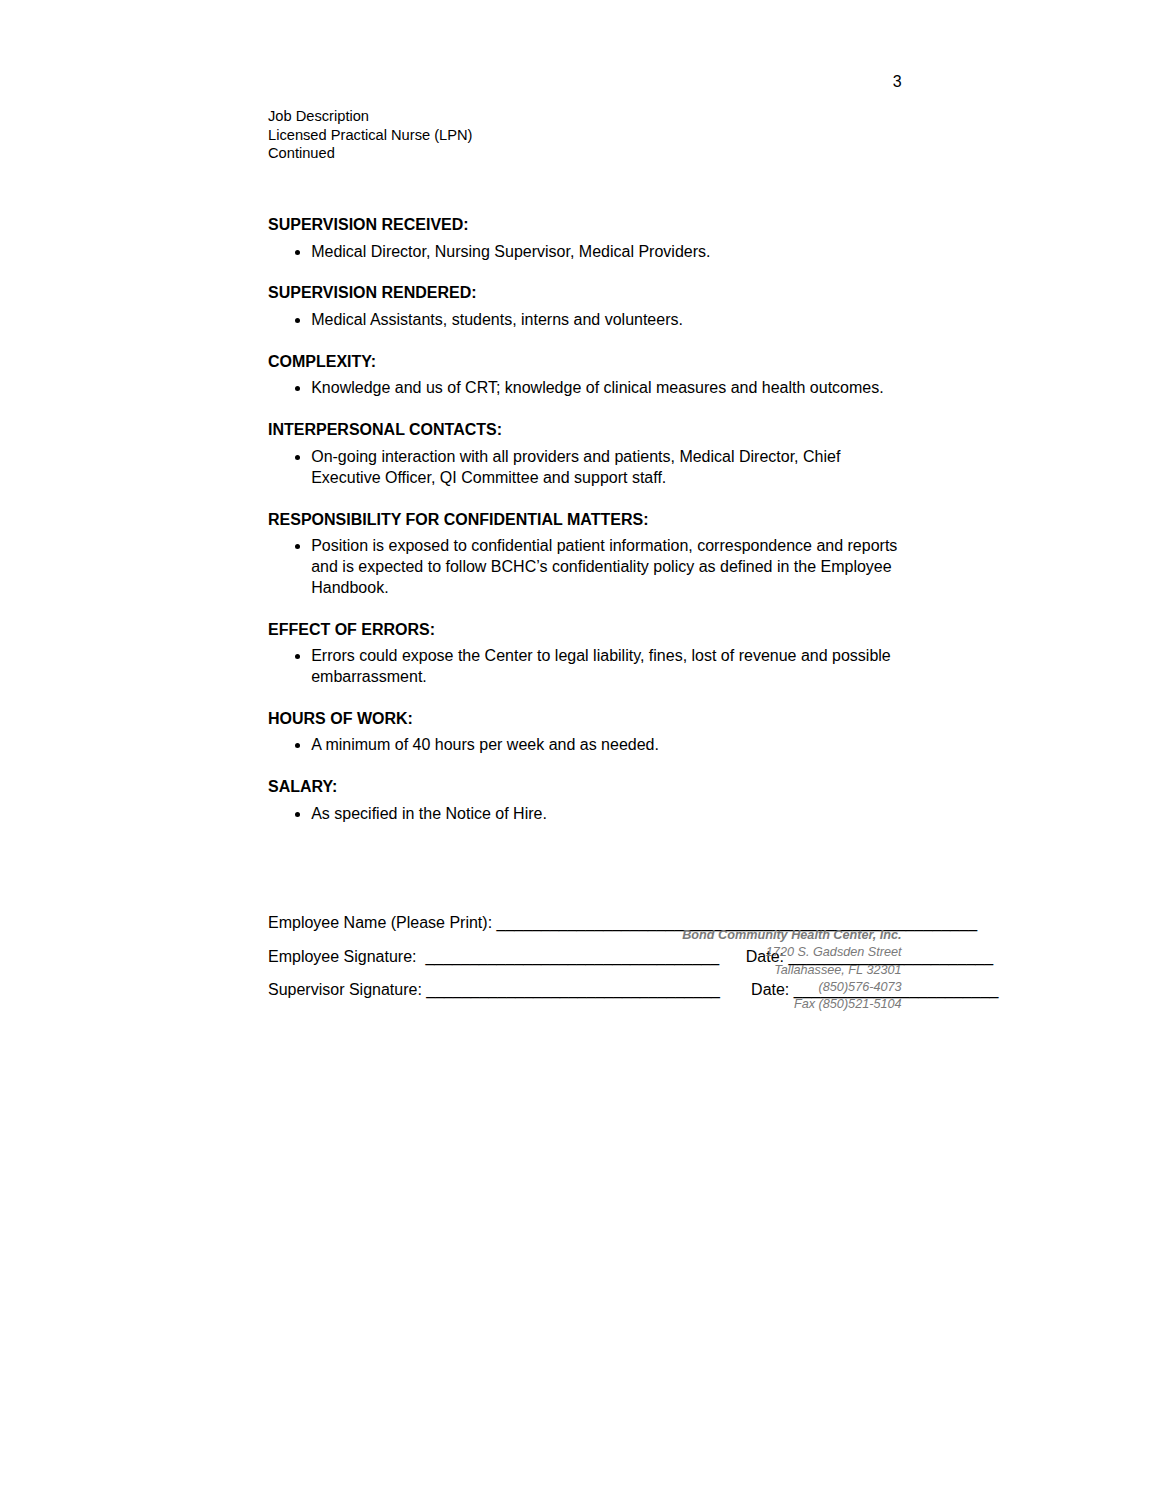3
Job Description
Licensed Practical Nurse (LPN)
Continued
SUPERVISION RECEIVED:
Medical Director, Nursing Supervisor, Medical Providers.
SUPERVISION RENDERED:
Medical Assistants, students, interns and volunteers.
COMPLEXITY:
Knowledge and us of CRT; knowledge of clinical measures and health outcomes.
INTERPERSONAL CONTACTS:
On-going interaction with all providers and patients, Medical Director, Chief Executive Officer, QI Committee and support staff.
RESPONSIBILITY FOR CONFIDENTIAL MATTERS:
Position is exposed to confidential patient information, correspondence and reports and is expected to follow BCHC’s confidentiality policy as defined in the Employee Handbook.
EFFECT OF ERRORS:
Errors could expose the Center to legal liability, fines, lost of revenue and possible embarrassment.
HOURS OF WORK:
A minimum of 40 hours per week and as needed.
SALARY:
As specified in the Notice of Hire.
Employee Name (Please Print): ______________________________________________________
Employee Signature: _________________________________ Date: _______________________
Supervisor Signature: _________________________________ Date: _______________________
Bond Community Health Center, Inc.
1720 S. Gadsden Street
Tallahassee, FL 32301
(850)576-4073
Fax (850)521-5104